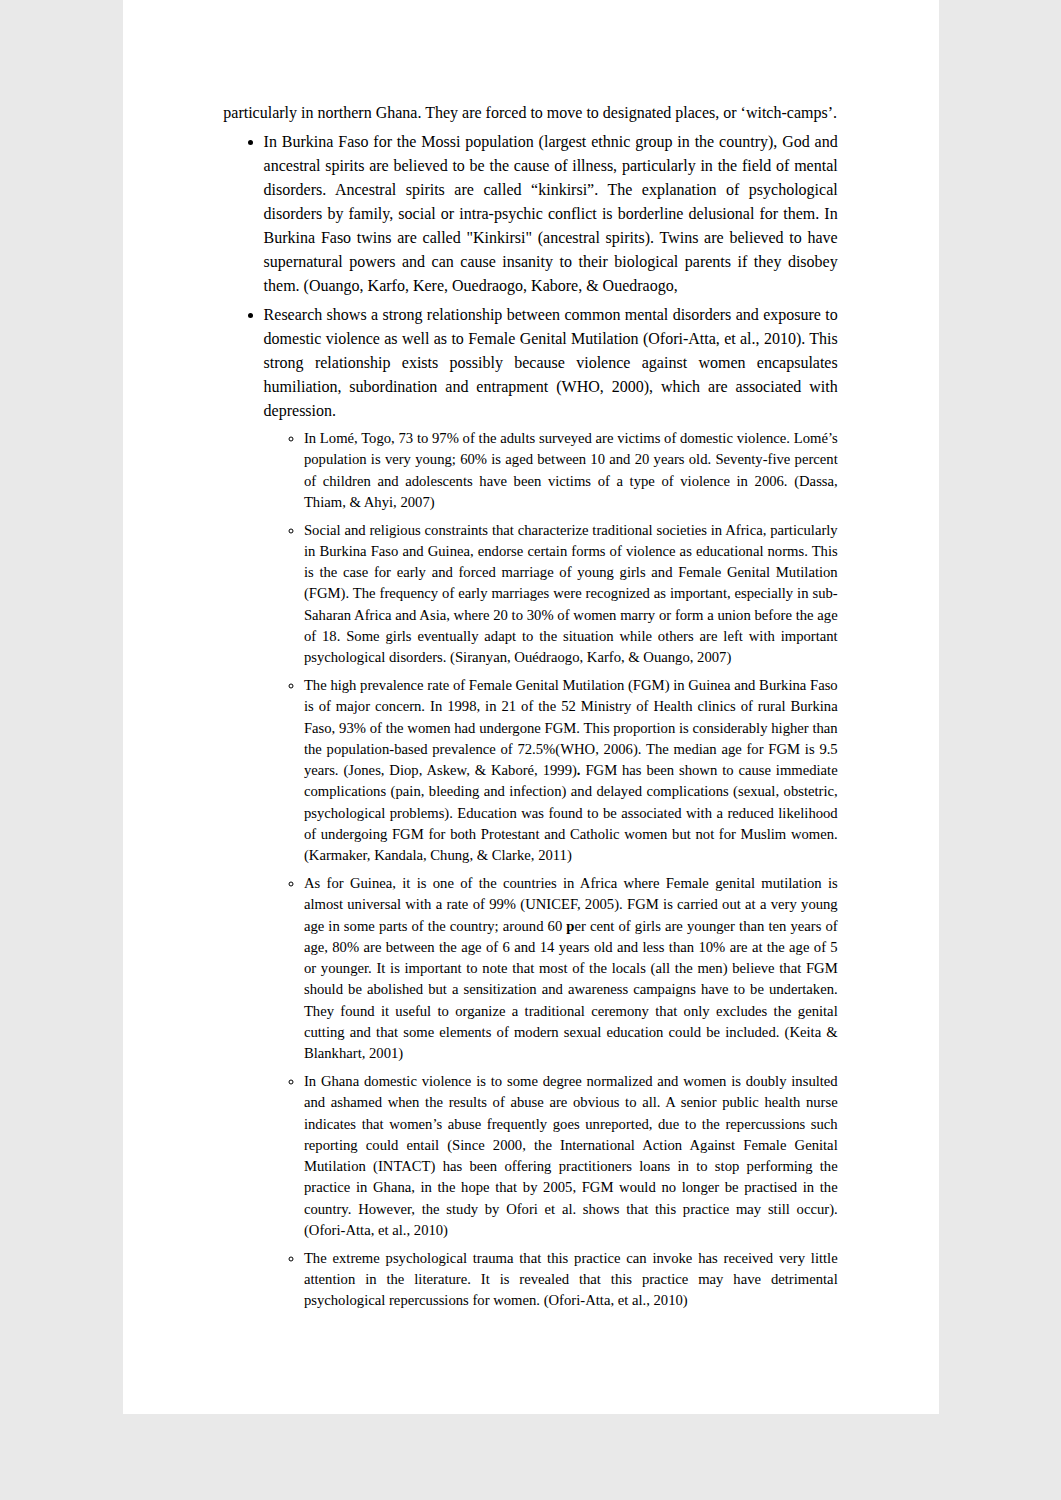particularly in northern Ghana. They are forced to move to designated places, or ‘witch-camps’.
In Burkina Faso for the Mossi population (largest ethnic group in the country), God and ancestral spirits are believed to be the cause of illness, particularly in the field of mental disorders. Ancestral spirits are called “kinkirsi”. The explanation of psychological disorders by family, social or intra-psychic conflict is borderline delusional for them. In Burkina Faso twins are called "Kinkirsi" (ancestral spirits). Twins are believed to have supernatural powers and can cause insanity to their biological parents if they disobey them. (Ouango, Karfo, Kere, Ouedraogo, Kabore, & Ouedraogo,
Research shows a strong relationship between common mental disorders and exposure to domestic violence as well as to Female Genital Mutilation (Ofori-Atta, et al., 2010). This strong relationship exists possibly because violence against women encapsulates humiliation, subordination and entrapment (WHO, 2000), which are associated with depression.
In Lomé, Togo, 73 to 97% of the adults surveyed are victims of domestic violence. Lomé’s population is very young; 60% is aged between 10 and 20 years old. Seventy-five percent of children and adolescents have been victims of a type of violence in 2006. (Dassa, Thiam, & Ahyi, 2007)
Social and religious constraints that characterize traditional societies in Africa, particularly in Burkina Faso and Guinea, endorse certain forms of violence as educational norms. This is the case for early and forced marriage of young girls and Female Genital Mutilation (FGM). The frequency of early marriages were recognized as important, especially in sub-Saharan Africa and Asia, where 20 to 30% of women marry or form a union before the age of 18. Some girls eventually adapt to the situation while others are left with important psychological disorders. (Siranyan, Ouédraogo, Karfo, & Ouango, 2007)
The high prevalence rate of Female Genital Mutilation (FGM) in Guinea and Burkina Faso is of major concern. In 1998, in 21 of the 52 Ministry of Health clinics of rural Burkina Faso, 93% of the women had undergone FGM. This proportion is considerably higher than the population-based prevalence of 72.5%(WHO, 2006). The median age for FGM is 9.5 years. (Jones, Diop, Askew, & Kaboré, 1999). FGM has been shown to cause immediate complications (pain, bleeding and infection) and delayed complications (sexual, obstetric, psychological problems). Education was found to be associated with a reduced likelihood of undergoing FGM for both Protestant and Catholic women but not for Muslim women. (Karmaker, Kandala, Chung, & Clarke, 2011)
As for Guinea, it is one of the countries in Africa where Female genital mutilation is almost universal with a rate of 99% (UNICEF, 2005). FGM is carried out at a very young age in some parts of the country; around 60 per cent of girls are younger than ten years of age, 80% are between the age of 6 and 14 years old and less than 10% are at the age of 5 or younger. It is important to note that most of the locals (all the men) believe that FGM should be abolished but a sensitization and awareness campaigns have to be undertaken. They found it useful to organize a traditional ceremony that only excludes the genital cutting and that some elements of modern sexual education could be included. (Keita & Blankhart, 2001)
In Ghana domestic violence is to some degree normalized and women is doubly insulted and ashamed when the results of abuse are obvious to all. A senior public health nurse indicates that women’s abuse frequently goes unreported, due to the repercussions such reporting could entail (Since 2000, the International Action Against Female Genital Mutilation (INTACT) has been offering practitioners loans in to stop performing the practice in Ghana, in the hope that by 2005, FGM would no longer be practised in the country. However, the study by Ofori et al. shows that this practice may still occur). (Ofori-Atta, et al., 2010)
The extreme psychological trauma that this practice can invoke has received very little attention in the literature. It is revealed that this practice may have detrimental psychological repercussions for women. (Ofori-Atta, et al., 2010)